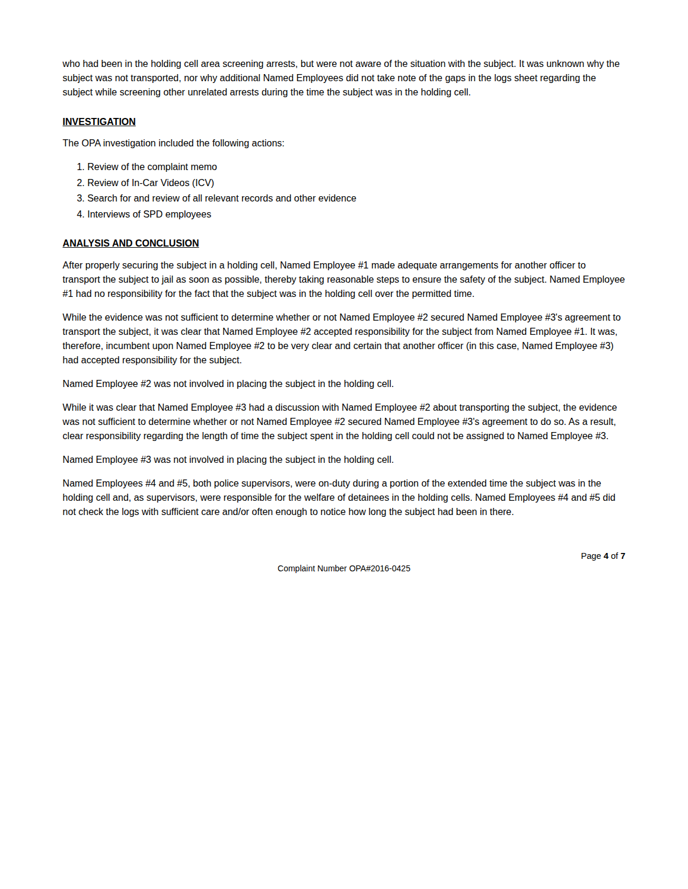who had been in the holding cell area screening arrests, but were not aware of the situation with the subject. It was unknown why the subject was not transported, nor why additional Named Employees did not take note of the gaps in the logs sheet regarding the subject while screening other unrelated arrests during the time the subject was in the holding cell.
INVESTIGATION
The OPA investigation included the following actions:
Review of the complaint memo
Review of In-Car Videos (ICV)
Search for and review of all relevant records and other evidence
Interviews of SPD employees
ANALYSIS AND CONCLUSION
After properly securing the subject in a holding cell, Named Employee #1 made adequate arrangements for another officer to transport the subject to jail as soon as possible, thereby taking reasonable steps to ensure the safety of the subject. Named Employee #1 had no responsibility for the fact that the subject was in the holding cell over the permitted time.
While the evidence was not sufficient to determine whether or not Named Employee #2 secured Named Employee #3's agreement to transport the subject, it was clear that Named Employee #2 accepted responsibility for the subject from Named Employee #1. It was, therefore, incumbent upon Named Employee #2 to be very clear and certain that another officer (in this case, Named Employee #3) had accepted responsibility for the subject.
Named Employee #2 was not involved in placing the subject in the holding cell.
While it was clear that Named Employee #3 had a discussion with Named Employee #2 about transporting the subject, the evidence was not sufficient to determine whether or not Named Employee #2 secured Named Employee #3's agreement to do so. As a result, clear responsibility regarding the length of time the subject spent in the holding cell could not be assigned to Named Employee #3.
Named Employee #3 was not involved in placing the subject in the holding cell.
Named Employees #4 and #5, both police supervisors, were on-duty during a portion of the extended time the subject was in the holding cell and, as supervisors, were responsible for the welfare of detainees in the holding cells. Named Employees #4 and #5 did not check the logs with sufficient care and/or often enough to notice how long the subject had been in there.
Page 4 of 7
Complaint Number OPA#2016-0425